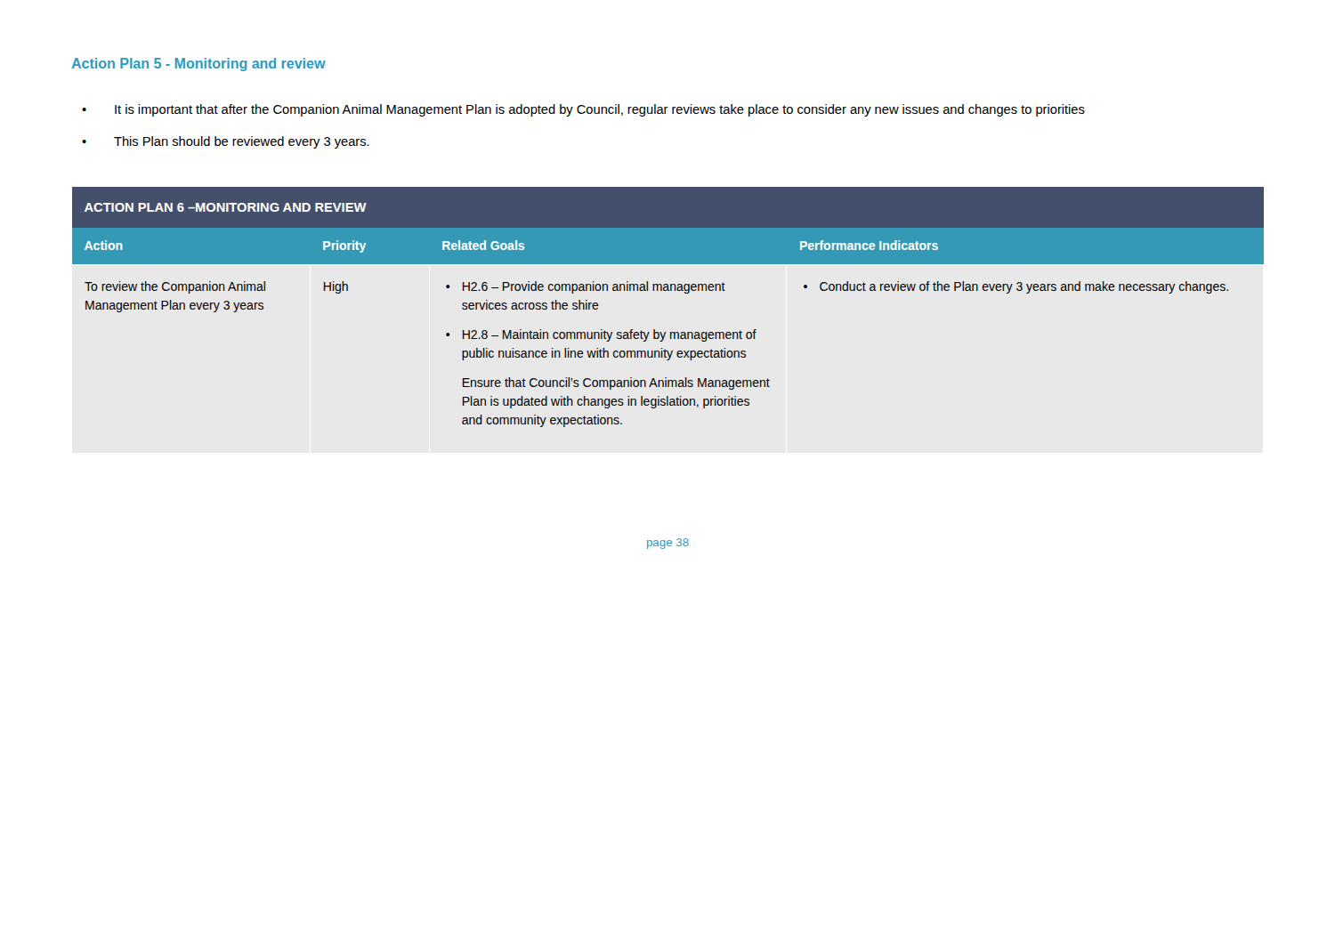Action Plan 5 - Monitoring and review
It is important that after the Companion Animal Management Plan is adopted by Council, regular reviews take place to consider any new issues and changes to priorities
This Plan should be reviewed every 3 years.
| ACTION PLAN 6 –MONITORING AND REVIEW |
| --- |
| Action | Priority | Related Goals | Performance Indicators |
| To review the Companion Animal Management Plan every 3 years | High | H2.6 – Provide companion animal management services across the shire H2.8 – Maintain community safety by management of public nuisance in line with community expectations Ensure that Council’s Companion Animals Management Plan is updated with changes in legislation, priorities and community expectations. | Conduct a review of the Plan every 3 years and make necessary changes. |
page 38